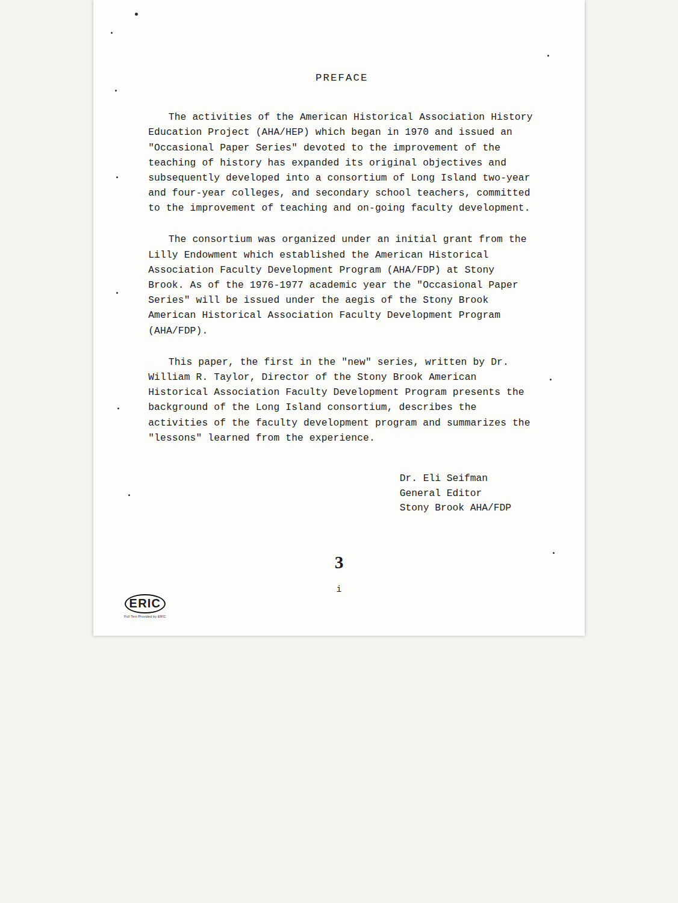PREFACE
The activities of the American Historical Association History Education Project (AHA/HEP) which began in 1970 and issued an "Occasional Paper Series" devoted to the improvement of the teaching of history has expanded its original objectives and subsequently developed into a consortium of Long Island two-year and four-year colleges, and secondary school teachers, committed to the improvement of teaching and on-going faculty development.
The consortium was organized under an initial grant from the Lilly Endowment which established the American Historical Association Faculty Development Program (AHA/FDP) at Stony Brook. As of the 1976-1977 academic year the "Occasional Paper Series" will be issued under the aegis of the Stony Brook American Historical Association Faculty Development Program (AHA/FDP).
This paper, the first in the "new" series, written by Dr. William R. Taylor, Director of the Stony Brook American Historical Association Faculty Development Program presents the background of the Long Island consortium, describes the activities of the faculty development program and summarizes the "lessons" learned from the experience.
Dr. Eli Seifman
General Editor
Stony Brook AHA/FDP
3
i
ERIC
Full Text Provided by ERIC